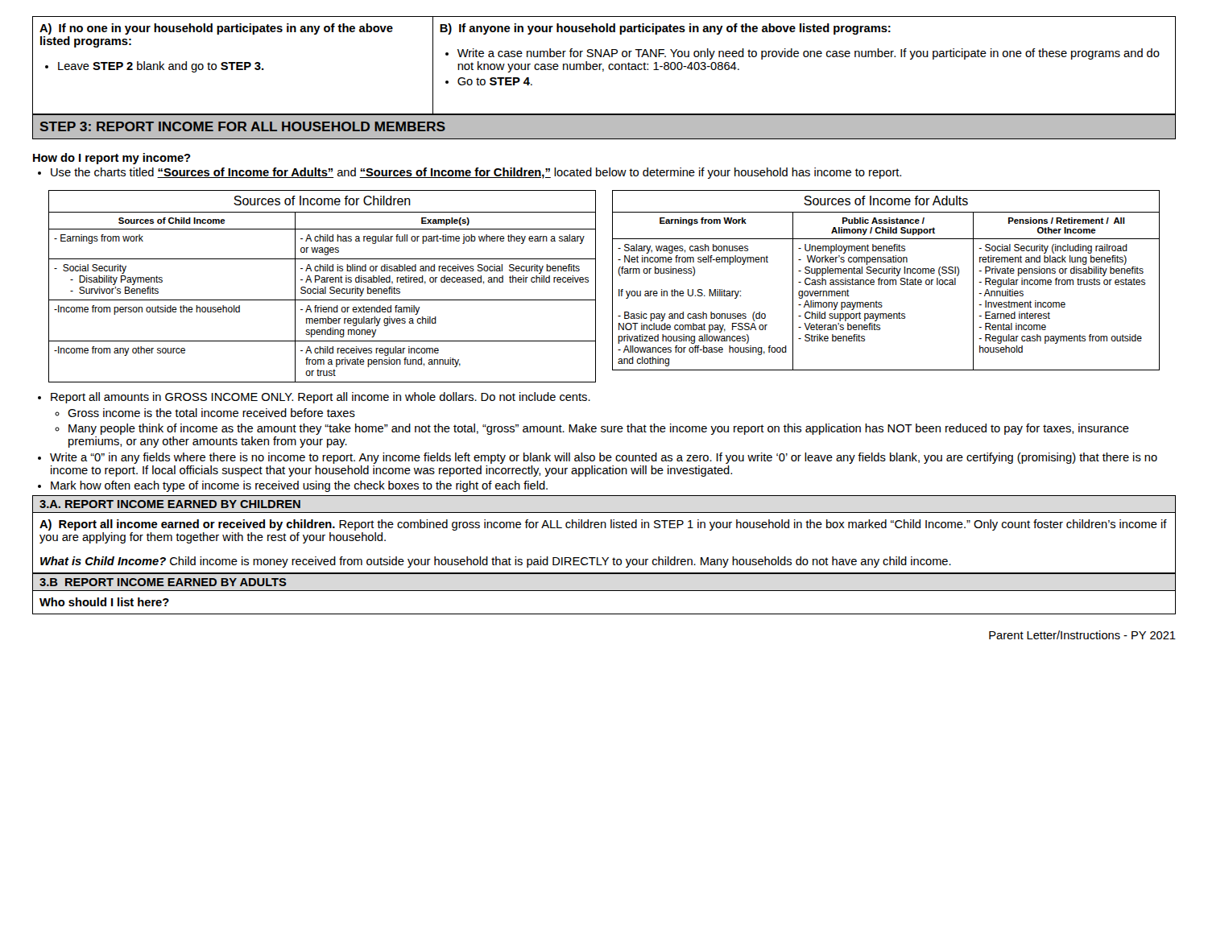| A) If no one in your household participates in any of the above listed programs: Leave STEP 2 blank and go to STEP 3. | B) If anyone in your household participates in any of the above listed programs: Write a case number for SNAP or TANF. You only need to provide one case number. If you participate in one of these programs and do not know your case number, contact: 1-800-403-0864. Go to STEP 4 . |
STEP 3: REPORT INCOME FOR ALL HOUSEHOLD MEMBERS
How do I report my income?
Use the charts titled “Sources of Income for Adults” and “Sources of Income for Children,” located below to determine if your household has income to report.
| Sources of Income for Children / Sources of Child Income / Example(s) / / --- / --- / / - Earnings from work / - A child has a regular full or part-time job where they earn a salary or wages / / - Social Security - Disability Payments - Survivor’s Benefits / - A child is blind or disabled and receives Social Security benefits - A Parent is disabled, retired, or deceased, and their child receives Social Security benefits / / -Income from person outside the household / - A friend or extended family member regularly gives a child spending money / / -Income from any other source / - A child receives regular income from a private pension fund, annuity, or trust / | Sources of Income for Adults / Earnings from Work / Public Assistance / Alimony / Child Support / Pensions / Retirement / All Other Income / / --- / --- / --- / / - Salary, wages, cash bonuses - Net income from self-employment (farm or business) If you are in the U.S. Military: - Basic pay and cash bonuses (do NOT include combat pay, FSSA or privatized housing allowances) - Allowances for off-base housing, food and clothing / - Unemployment benefits - Worker’s compensation - Supplemental Security Income (SSI) - Cash assistance from State or local government - Alimony payments - Child support payments - Veteran’s benefits - Strike benefits / - Social Security (including railroad retirement and black lung benefits) - Private pensions or disability benefits - Regular income from trusts or estates - Annuities - Investment income - Earned interest - Rental income - Regular cash payments from outside household / |
Report all amounts in GROSS INCOME ONLY. Report all income in whole dollars. Do not include cents.
Gross income is the total income received before taxes
Many people think of income as the amount they “take home” and not the total, “gross” amount. Make sure that the income you report on this application has NOT been reduced to pay for taxes, insurance premiums, or any other amounts taken from your pay.
Write a “0” in any fields where there is no income to report. Any income fields left empty or blank will also be counted as a zero. If you write ‘0’ or leave any fields blank, you are certifying (promising) that there is no income to report. If local officials suspect that your household income was reported incorrectly, your application will be investigated.
Mark how often each type of income is received using the check boxes to the right of each field.
3.A. REPORT INCOME EARNED BY CHILDREN
A) Report all income earned or received by children. Report the combined gross income for ALL children listed in STEP 1 in your household in the box marked “Child Income.” Only count foster children’s income if you are applying for them together with the rest of your household.
What is Child Income? Child income is money received from outside your household that is paid DIRECTLY to your children. Many households do not have any child income.
3.B REPORT INCOME EARNED BY ADULTS
Who should I list here?
Parent Letter/Instructions - PY 2021